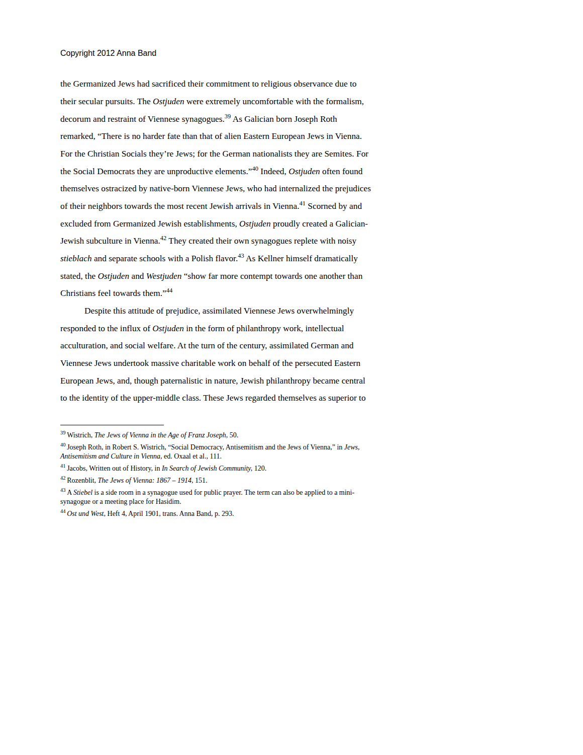Copyright 2012 Anna Band
the Germanized Jews had sacrificed their commitment to religious observance due to their secular pursuits. The Ostjuden were extremely uncomfortable with the formalism, decorum and restraint of Viennese synagogues.39 As Galician born Joseph Roth remarked, “There is no harder fate than that of alien Eastern European Jews in Vienna. For the Christian Socials they’re Jews; for the German nationalists they are Semites. For the Social Democrats they are unproductive elements.”40 Indeed, Ostjuden often found themselves ostracized by native-born Viennese Jews, who had internalized the prejudices of their neighbors towards the most recent Jewish arrivals in Vienna.41 Scorned by and excluded from Germanized Jewish establishments, Ostjuden proudly created a Galician-Jewish subculture in Vienna.42 They created their own synagogues replete with noisy stieblach and separate schools with a Polish flavor.43 As Kellner himself dramatically stated, the Ostjuden and Westjuden “show far more contempt towards one another than Christians feel towards them.”44
Despite this attitude of prejudice, assimilated Viennese Jews overwhelmingly responded to the influx of Ostjuden in the form of philanthropy work, intellectual acculturation, and social welfare. At the turn of the century, assimilated German and Viennese Jews undertook massive charitable work on behalf of the persecuted Eastern European Jews, and, though paternalistic in nature, Jewish philanthropy became central to the identity of the upper-middle class. These Jews regarded themselves as superior to
39 Wistrich, The Jews of Vienna in the Age of Franz Joseph, 50.
40 Joseph Roth, in Robert S. Wistrich, “Social Democracy, Antisemitism and the Jews of Vienna,” in Jews, Antisemitism and Culture in Vienna, ed. Oxaal et al., 111.
41 Jacobs, Written out of History, in In Search of Jewish Community, 120.
42 Rozenblit, The Jews of Vienna: 1867 – 1914, 151.
43 A Stiebel is a side room in a synagogue used for public prayer. The term can also be applied to a mini-synagogue or a meeting place for Hasidim.
44 Ost und West, Heft 4, April 1901, trans. Anna Band, p. 293.